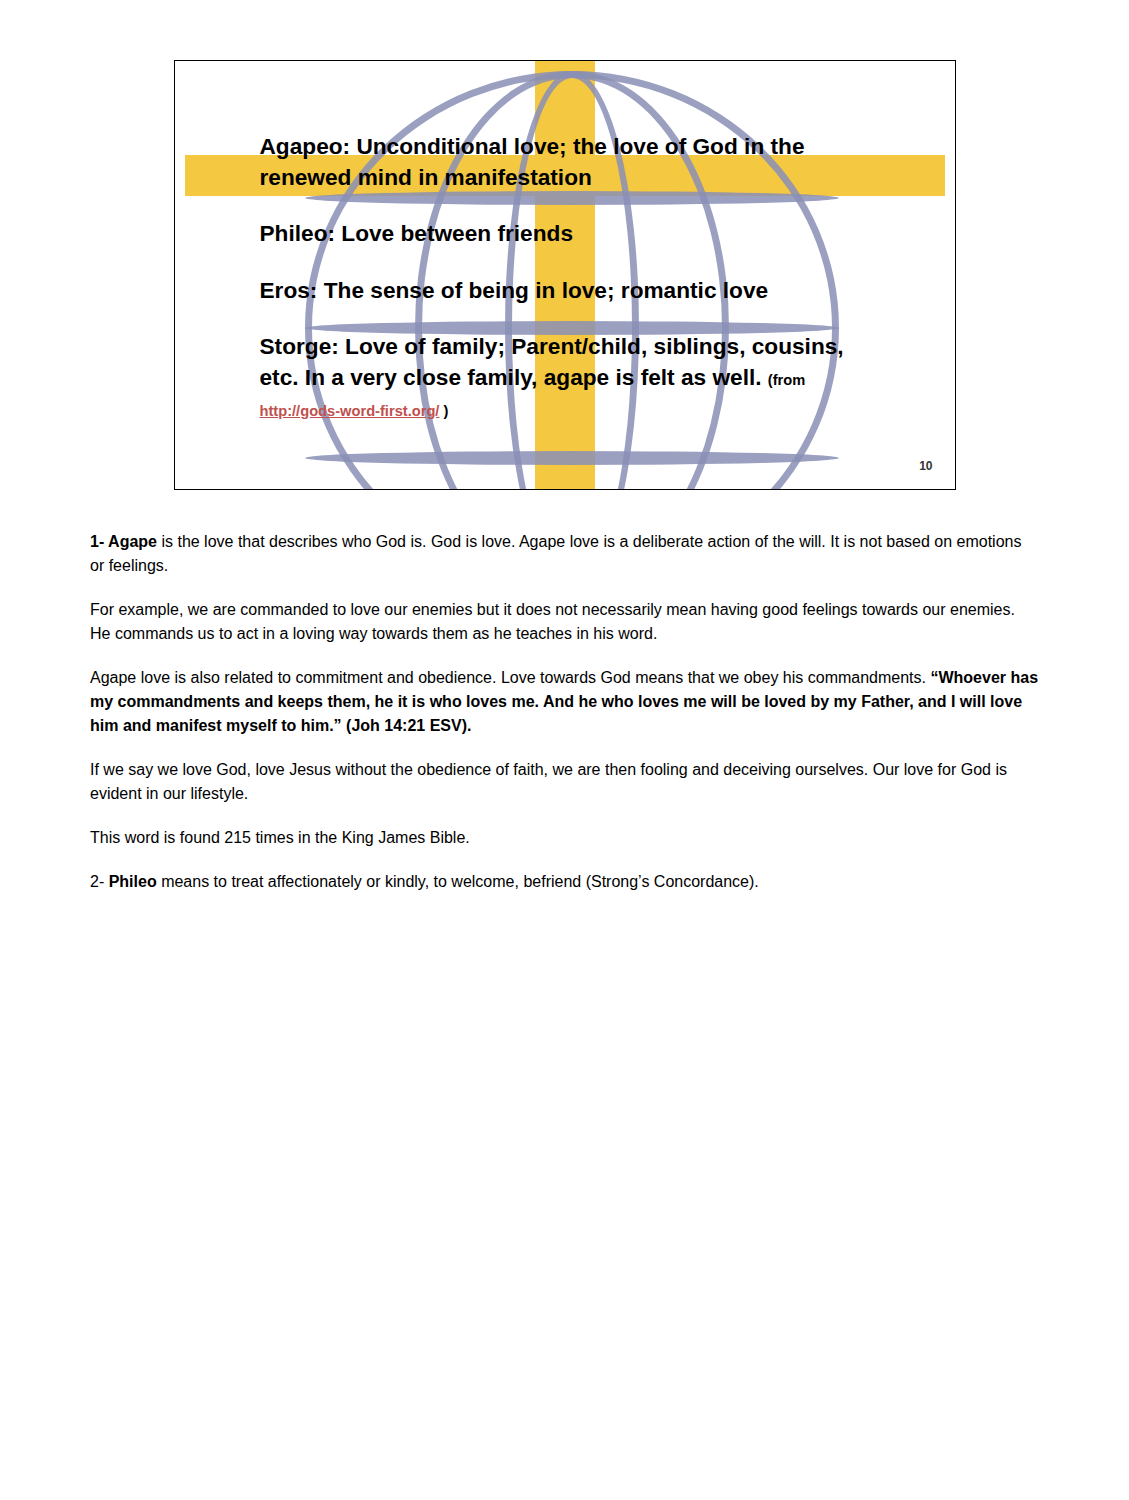Agapeo: Unconditional love; the love of God in the renewed mind in manifestation
Phileo: Love between friends
Eros: The sense of being in love; romantic love
Storge: Love of family; Parent/child, siblings, cousins, etc. In a very close family, agape is felt as well. (from http://gods-word-first.org/ )
10
1- Agape is the love that describes who God is. God is love. Agape love is a deliberate action of the will. It is not based on emotions or feelings.
For example, we are commanded to love our enemies but it does not necessarily mean having good feelings towards our enemies. He commands us to act in a loving way towards them as he teaches in his word.
Agape love is also related to commitment and obedience. Love towards God means that we obey his commandments. “Whoever has my commandments and keeps them, he it is who loves me. And he who loves me will be loved by my Father, and I will love him and manifest myself to him.” (Joh 14:21 ESV).
If we say we love God, love Jesus without the obedience of faith, we are then fooling and deceiving ourselves. Our love for God is evident in our lifestyle.
This word is found 215 times in the King James Bible.
2- Phileo means to treat affectionately or kindly, to welcome, befriend (Strong’s Concordance).